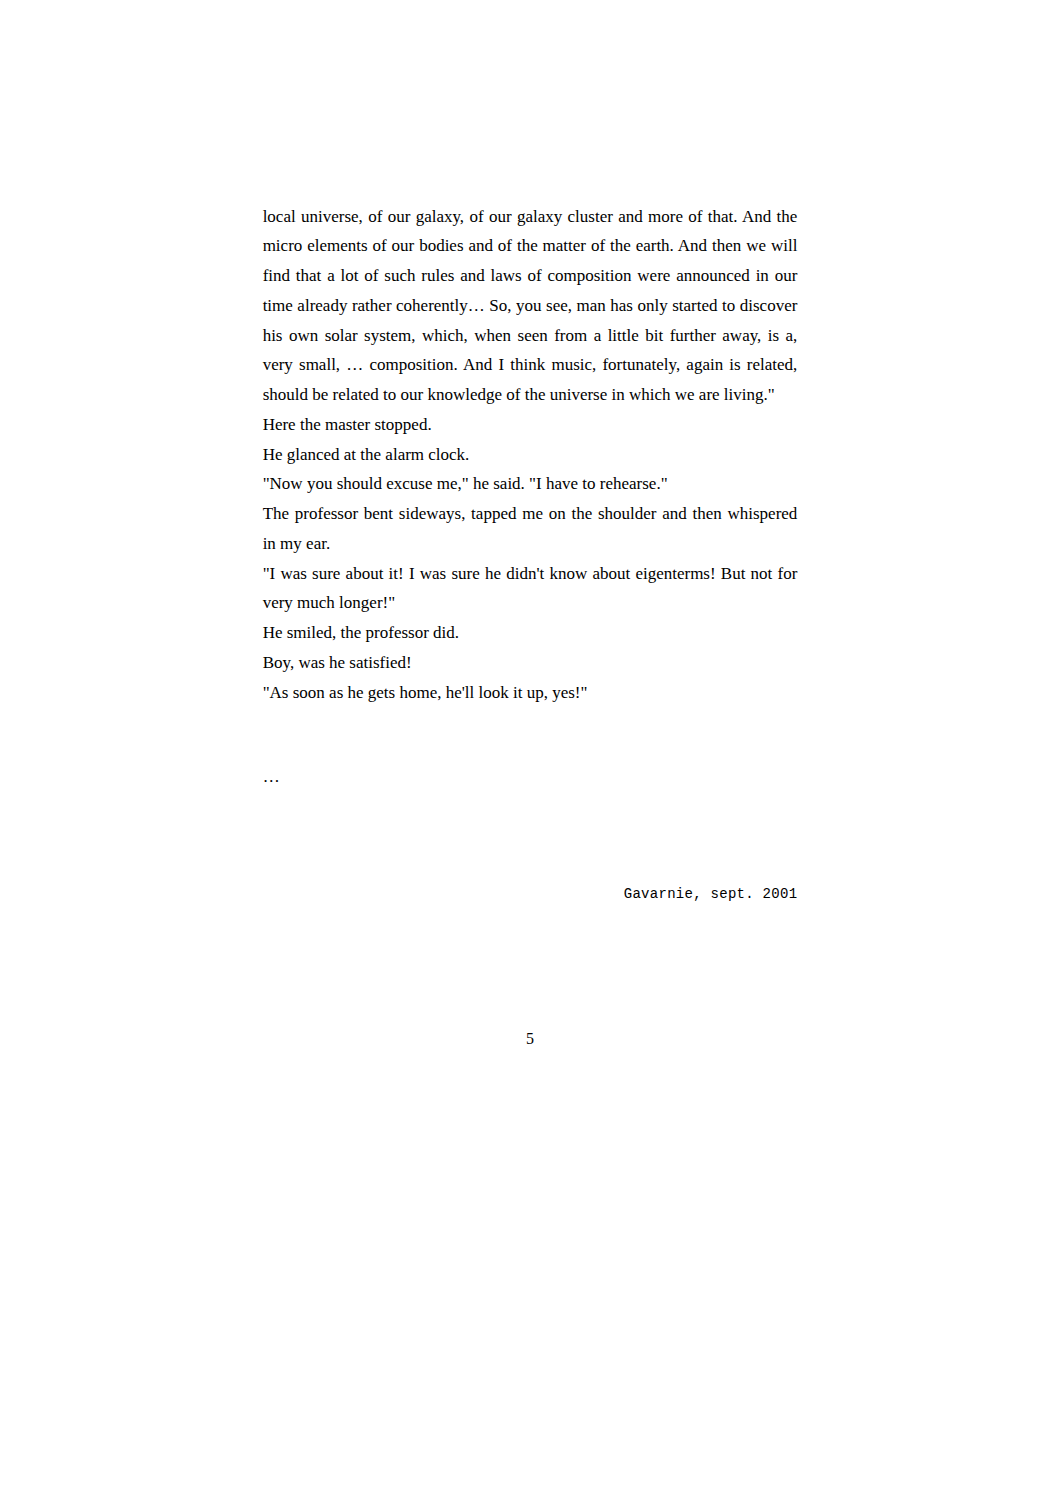local universe, of our galaxy, of our galaxy cluster and more of that. And the micro elements of our bodies and of the matter of the earth. And then we will find that a lot of such rules and laws of composition were announced in our time already rather coherently… So, you see, man has only started to discover his own solar system, which, when seen from a little bit further away, is a, very small, … composition. And I think music, fortunately, again is related, should be related to our knowledge of the universe in which we are living."
Here the master stopped.
He glanced at the alarm clock.
"Now you should excuse me," he said. "I have to rehearse."
The professor bent sideways, tapped me on the shoulder and then whispered in my ear.
"I was sure about it! I was sure he didn't know about eigenterms! But not for very much longer!"
He smiled, the professor did.
Boy, was he satisfied!
"As soon as he gets home, he'll look it up, yes!"
…
Gavarnie, sept. 2001
5